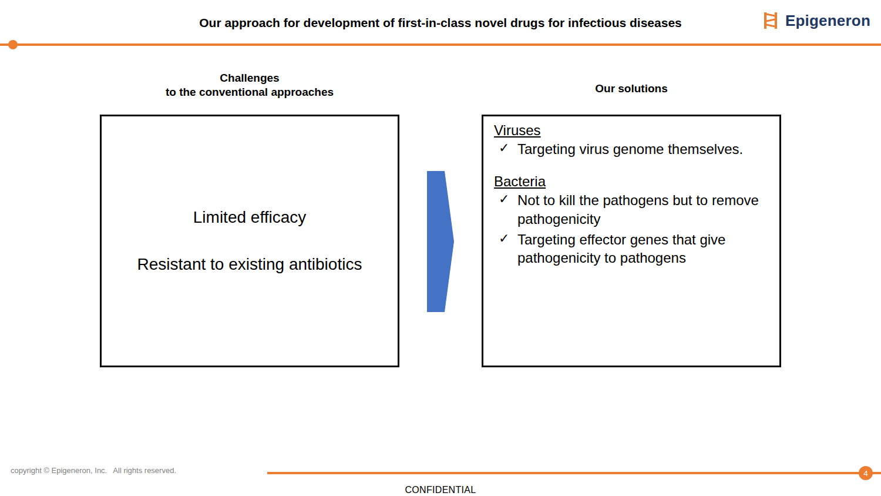Our approach for development of first-in-class novel drugs for infectious diseases
Epigeneron
Challenges
to the conventional approaches
Limited efficacy
Resistant to existing antibiotics
Our solutions
Viruses
Targeting virus genome themselves.
Bacteria
Not to kill the pathogens but to remove pathogenicity
Targeting effector genes that give pathogenicity to pathogens
copyright © Epigeneron, Inc. All rights reserved.
4
CONFIDENTIAL